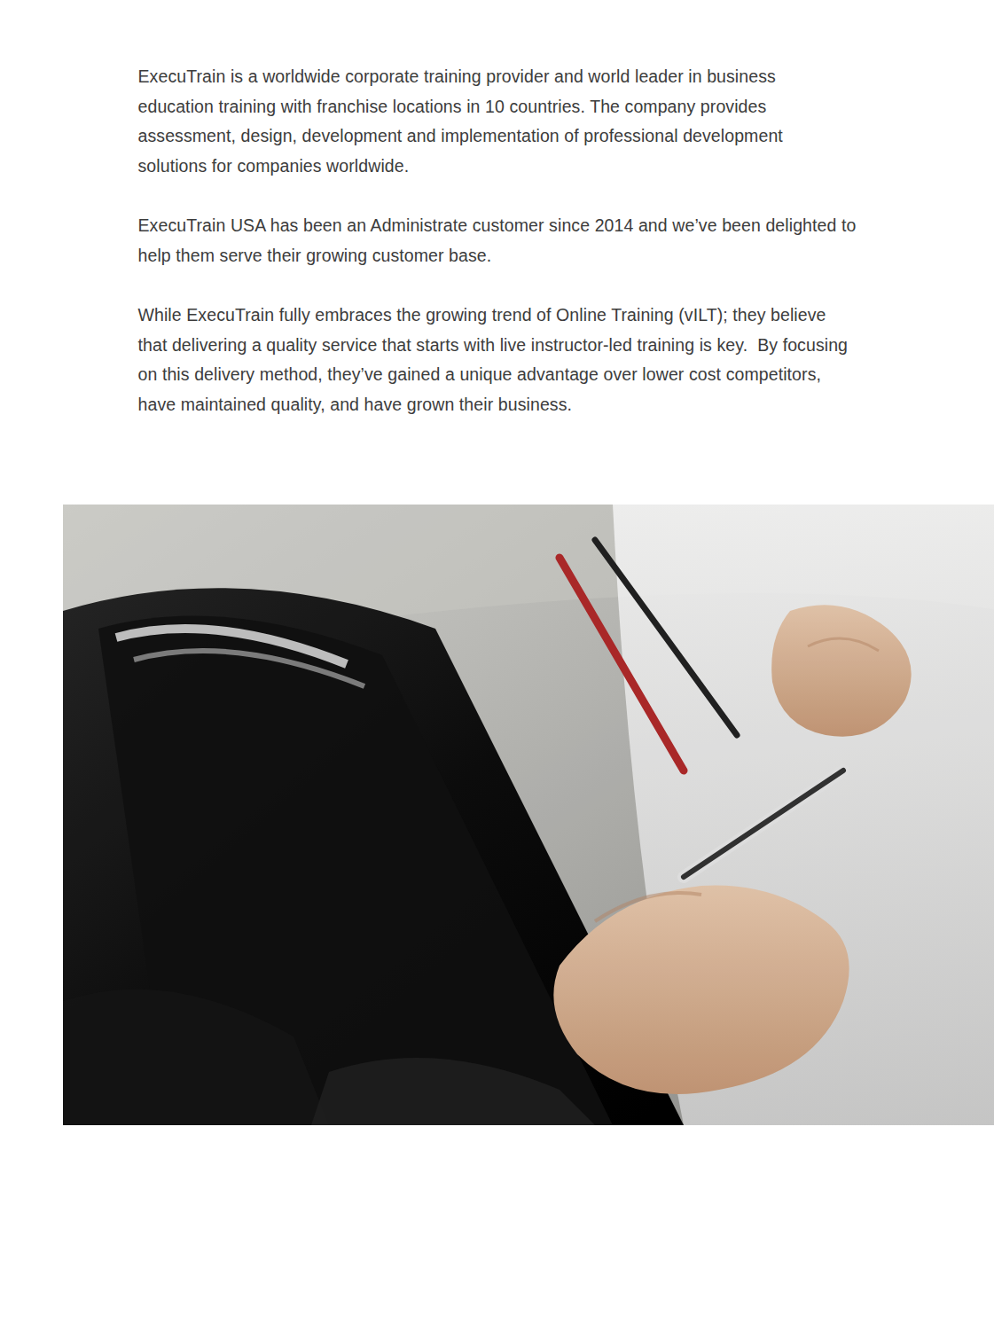ExecuTrain is a worldwide corporate training provider and world leader in business education training with franchise locations in 10 countries. The company provides assessment, design, development and implementation of professional development solutions for companies worldwide.
ExecuTrain USA has been an Administrate customer since 2014 and we’ve been delighted to help them serve their growing customer base.
While ExecuTrain fully embraces the growing trend of Online Training (vILT); they believe that delivering a quality service that starts with live instructor-led training is key. By focusing on this delivery method, they’ve gained a unique advantage over lower cost competitors, have maintained quality, and have grown their business.